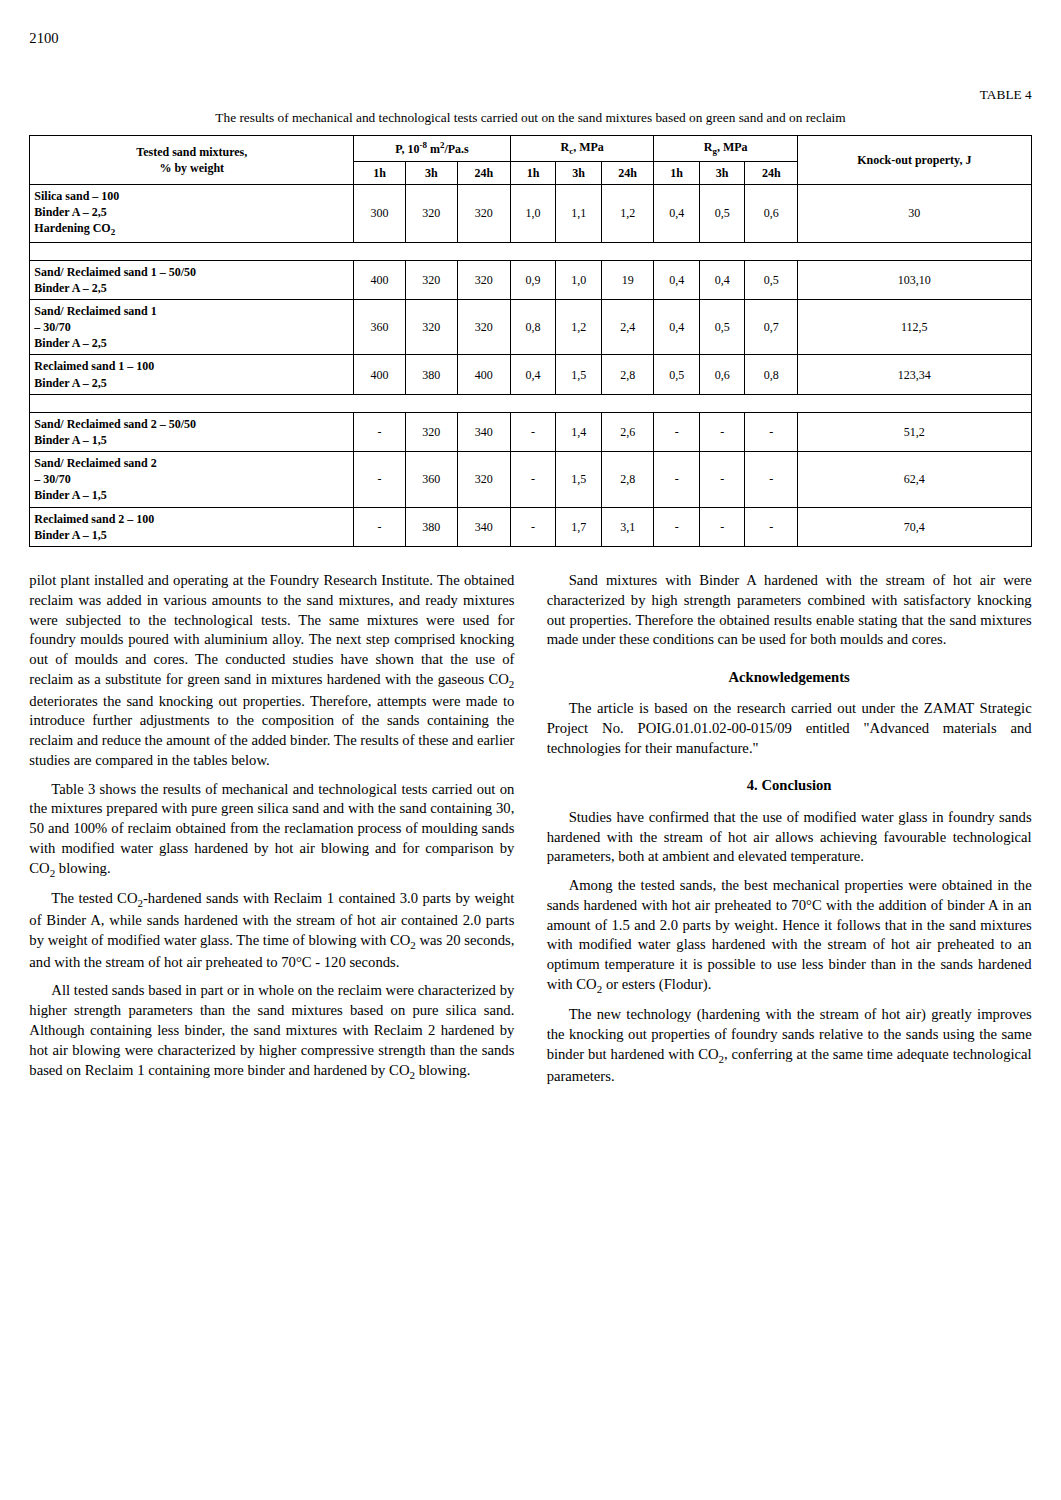2100
TABLE 4
The results of mechanical and technological tests carried out on the sand mixtures based on green sand and on reclaim
| Tested sand mixtures, % by weight | P, 10 -8 m 2 /Pa.s | R c , MPa | R g , MPa | Knock-out property, J |
| --- | --- | --- | --- | --- |
| 1h | 3h | 24h | 1h | 3h | 24h | 1h | 3h | 24h |
| Silica sand – 100 Binder A – 2,5 Hardening CO 2 | 300 | 320 | 320 | 1,0 | 1,1 | 1,2 | 0,4 | 0,5 | 0,6 | 30 |
| Sand/ Reclaimed sand 1 – 50/50 Binder A – 2,5 | 400 | 320 | 320 | 0,9 | 1,0 | 19 | 0,4 | 0,4 | 0,5 | 103,10 |
| Sand/ Reclaimed sand 1 – 30/70 Binder A – 2,5 | 360 | 320 | 320 | 0,8 | 1,2 | 2,4 | 0,4 | 0,5 | 0,7 | 112,5 |
| Reclaimed sand 1 – 100 Binder A – 2,5 | 400 | 380 | 400 | 0,4 | 1,5 | 2,8 | 0,5 | 0,6 | 0,8 | 123,34 |
| Sand/ Reclaimed sand 2 – 50/50 Binder A – 1,5 | - | 320 | 340 | - | 1,4 | 2,6 | - | - | - | 51,2 |
| Sand/ Reclaimed sand 2 – 30/70 Binder A – 1,5 | - | 360 | 320 | - | 1,5 | 2,8 | - | - | - | 62,4 |
| Reclaimed sand 2 – 100 Binder A – 1,5 | - | 380 | 340 | - | 1,7 | 3,1 | - | - | - | 70,4 |
pilot plant installed and operating at the Foundry Research Institute. The obtained reclaim was added in various amounts to the sand mixtures, and ready mixtures were subjected to the technological tests. The same mixtures were used for foundry moulds poured with aluminium alloy. The next step comprised knocking out of moulds and cores. The conducted studies have shown that the use of reclaim as a substitute for green sand in mixtures hardened with the gaseous CO2 deteriorates the sand knocking out properties. Therefore, attempts were made to introduce further adjustments to the composition of the sands containing the reclaim and reduce the amount of the added binder. The results of these and earlier studies are compared in the tables below.
Table 3 shows the results of mechanical and technological tests carried out on the mixtures prepared with pure green silica sand and with the sand containing 30, 50 and 100% of reclaim obtained from the reclamation process of moulding sands with modified water glass hardened by hot air blowing and for comparison by CO2 blowing.
The tested CO2-hardened sands with Reclaim 1 contained 3.0 parts by weight of Binder A, while sands hardened with the stream of hot air contained 2.0 parts by weight of modified water glass. The time of blowing with CO2 was 20 seconds, and with the stream of hot air preheated to 70°C - 120 seconds.
All tested sands based in part or in whole on the reclaim were characterized by higher strength parameters than the sand mixtures based on pure silica sand. Although containing less binder, the sand mixtures with Reclaim 2 hardened by hot air blowing were characterized by higher compressive strength than the sands based on Reclaim 1 containing more binder and hardened by CO2 blowing.
Sand mixtures with Binder A hardened with the stream of hot air were characterized by high strength parameters combined with satisfactory knocking out properties. Therefore the obtained results enable stating that the sand mixtures made under these conditions can be used for both moulds and cores.
Acknowledgements
The article is based on the research carried out under the ZAMAT Strategic Project No. POIG.01.01.02-00-015/09 entitled "Advanced materials and technologies for their manufacture."
4. Conclusion
Studies have confirmed that the use of modified water glass in foundry sands hardened with the stream of hot air allows achieving favourable technological parameters, both at ambient and elevated temperature.
Among the tested sands, the best mechanical properties were obtained in the sands hardened with hot air preheated to 70°C with the addition of binder A in an amount of 1.5 and 2.0 parts by weight. Hence it follows that in the sand mixtures with modified water glass hardened with the stream of hot air preheated to an optimum temperature it is possible to use less binder than in the sands hardened with CO2 or esters (Flodur).
The new technology (hardening with the stream of hot air) greatly improves the knocking out properties of foundry sands relative to the sands using the same binder but hardened with CO2, conferring at the same time adequate technological parameters.